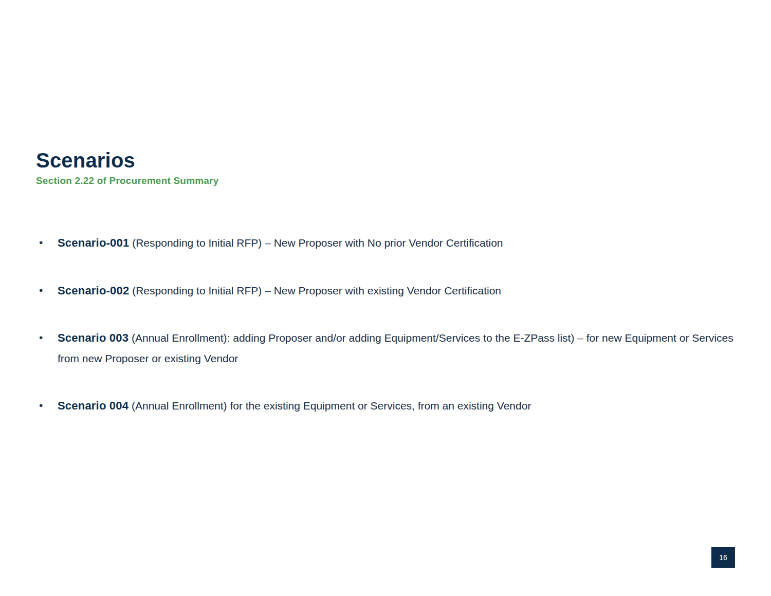Scenarios
Section 2.22 of Procurement Summary
Scenario-001 (Responding to Initial RFP) – New Proposer with No prior Vendor Certification
Scenario-002 (Responding to Initial RFP) – New Proposer with existing Vendor Certification
Scenario 003 (Annual Enrollment): adding Proposer and/or adding Equipment/Services to the E-ZPass list) – for new Equipment or Services from new Proposer or existing Vendor
Scenario 004 (Annual Enrollment) for the existing Equipment or Services, from an existing Vendor
16